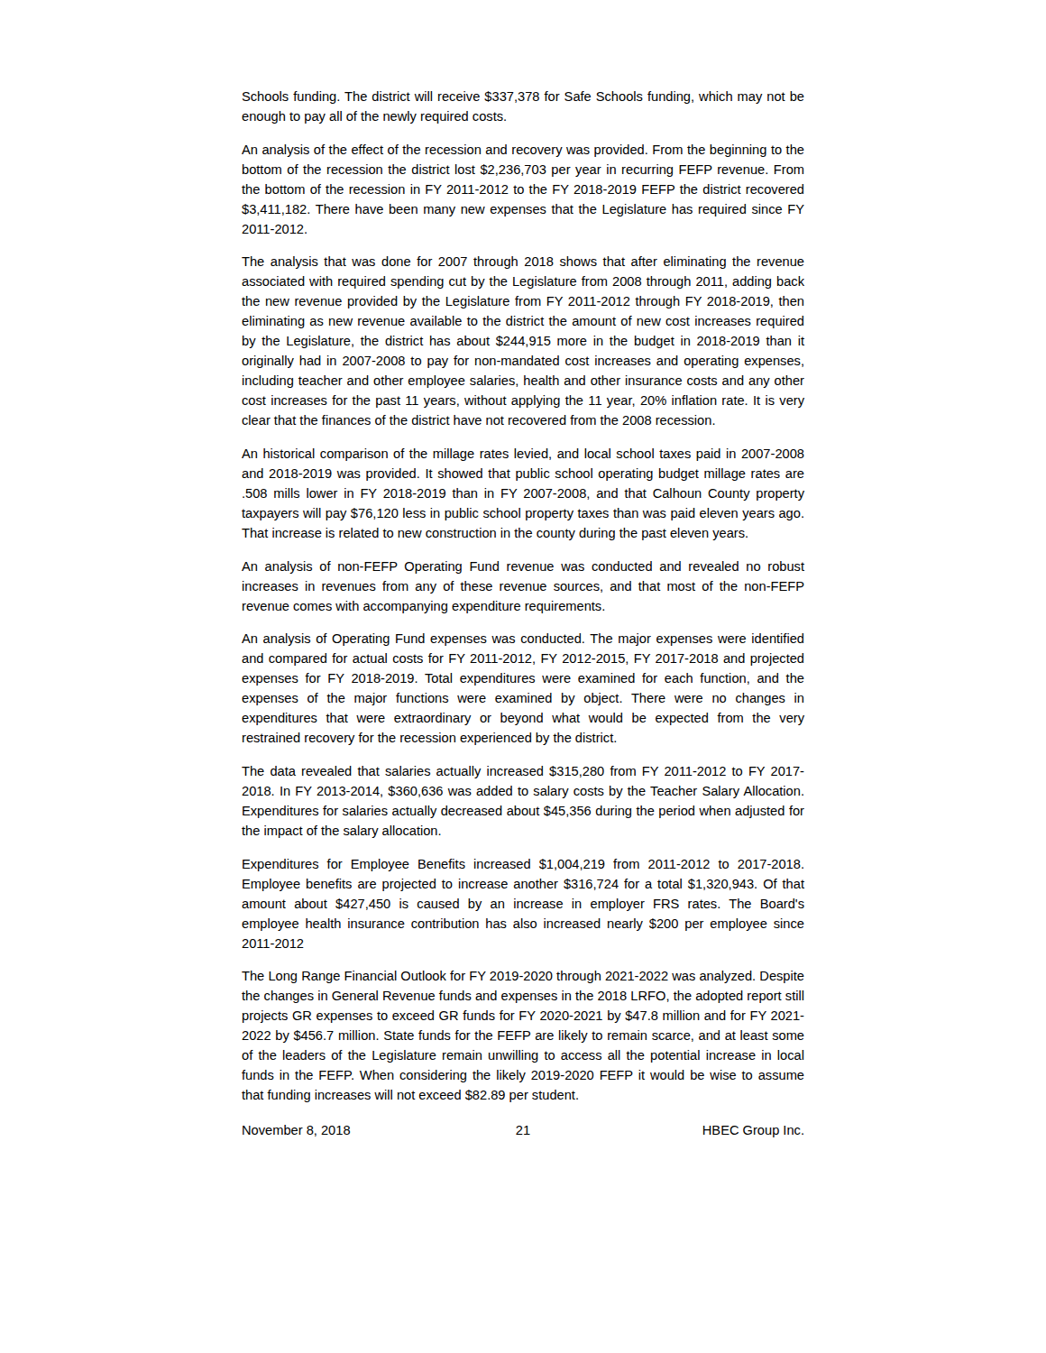Schools funding. The district will receive $337,378 for Safe Schools funding, which may not be enough to pay all of the newly required costs.
An analysis of the effect of the recession and recovery was provided. From the beginning to the bottom of the recession the district lost $2,236,703 per year in recurring FEFP revenue. From the bottom of the recession in FY 2011-2012 to the FY 2018-2019 FEFP the district recovered $3,411,182. There have been many new expenses that the Legislature has required since FY 2011-2012.
The analysis that was done for 2007 through 2018 shows that after eliminating the revenue associated with required spending cut by the Legislature from 2008 through 2011, adding back the new revenue provided by the Legislature from FY 2011-2012 through FY 2018-2019, then eliminating as new revenue available to the district the amount of new cost increases required by the Legislature, the district has about $244,915 more in the budget in 2018-2019 than it originally had in 2007-2008 to pay for non-mandated cost increases and operating expenses, including teacher and other employee salaries, health and other insurance costs and any other cost increases for the past 11 years, without applying the 11 year, 20% inflation rate. It is very clear that the finances of the district have not recovered from the 2008 recession.
An historical comparison of the millage rates levied, and local school taxes paid in 2007-2008 and 2018-2019 was provided. It showed that public school operating budget millage rates are .508 mills lower in FY 2018-2019 than in FY 2007-2008, and that Calhoun County property taxpayers will pay $76,120 less in public school property taxes than was paid eleven years ago. That increase is related to new construction in the county during the past eleven years.
An analysis of non-FEFP Operating Fund revenue was conducted and revealed no robust increases in revenues from any of these revenue sources, and that most of the non-FEFP revenue comes with accompanying expenditure requirements.
An analysis of Operating Fund expenses was conducted. The major expenses were identified and compared for actual costs for FY 2011-2012, FY 2012-2015, FY 2017-2018 and projected expenses for FY 2018-2019. Total expenditures were examined for each function, and the expenses of the major functions were examined by object. There were no changes in expenditures that were extraordinary or beyond what would be expected from the very restrained recovery for the recession experienced by the district.
The data revealed that salaries actually increased $315,280 from FY 2011-2012 to FY 2017-2018. In FY 2013-2014, $360,636 was added to salary costs by the Teacher Salary Allocation. Expenditures for salaries actually decreased about $45,356 during the period when adjusted for the impact of the salary allocation.
Expenditures for Employee Benefits increased $1,004,219 from 2011-2012 to 2017-2018. Employee benefits are projected to increase another $316,724 for a total $1,320,943. Of that amount about $427,450 is caused by an increase in employer FRS rates. The Board's employee health insurance contribution has also increased nearly $200 per employee since 2011-2012
The Long Range Financial Outlook for FY 2019-2020 through 2021-2022 was analyzed. Despite the changes in General Revenue funds and expenses in the 2018 LRFO, the adopted report still projects GR expenses to exceed GR funds for FY 2020-2021 by $47.8 million and for FY 2021-2022 by $456.7 million. State funds for the FEFP are likely to remain scarce, and at least some of the leaders of the Legislature remain unwilling to access all the potential increase in local funds in the FEFP. When considering the likely 2019-2020 FEFP it would be wise to assume that funding increases will not exceed $82.89 per student.
November 8, 2018
21
HBEC Group Inc.